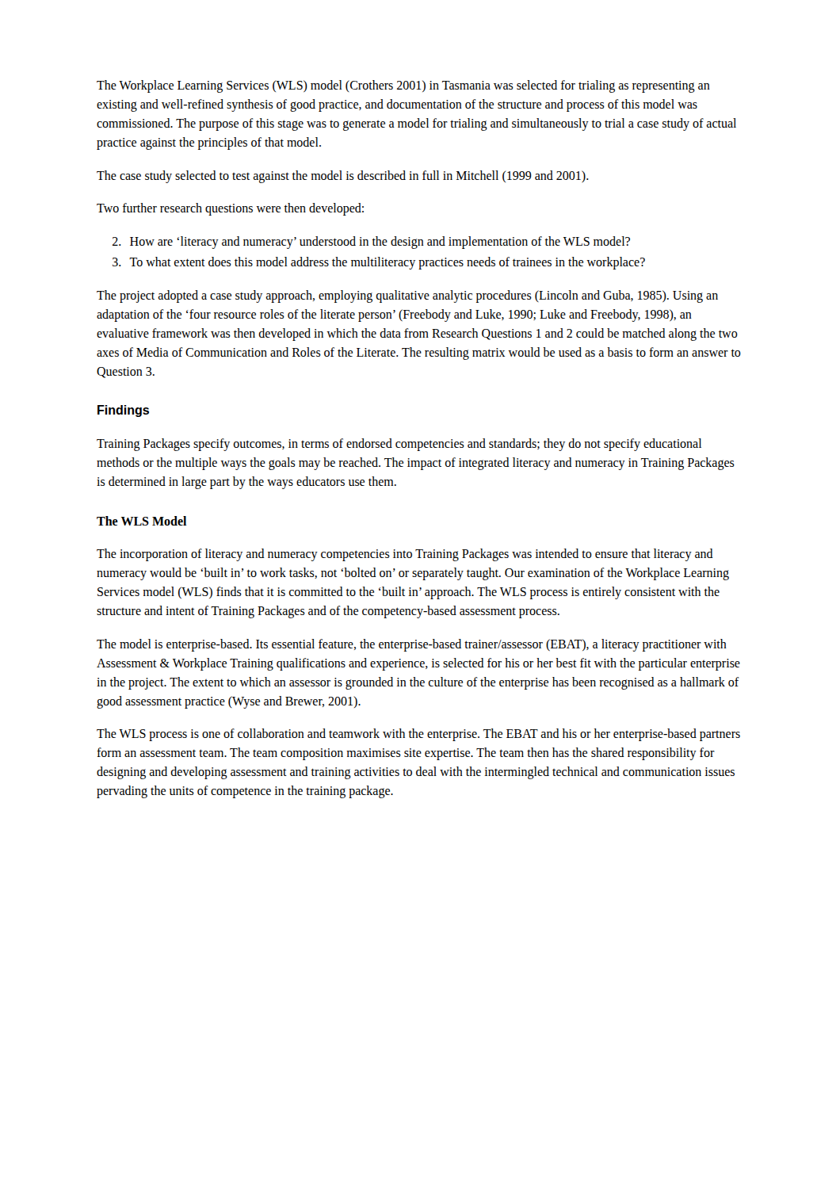The Workplace Learning Services (WLS) model (Crothers 2001) in Tasmania was selected for trialing as representing an existing and well-refined synthesis of good practice, and documentation of the structure and process of this model was commissioned. The purpose of this stage was to generate a model for trialing and simultaneously to trial a case study of actual practice against the principles of that model.
The case study selected to test against the model is described in full in Mitchell (1999 and 2001).
Two further research questions were then developed:
How are ‘literacy and numeracy’ understood in the design and implementation of the WLS model?
To what extent does this model address the multiliteracy practices needs of trainees in the workplace?
The project adopted a case study approach, employing qualitative analytic procedures (Lincoln and Guba, 1985). Using an adaptation of the ‘four resource roles of the literate person’ (Freebody and Luke, 1990; Luke and Freebody, 1998), an evaluative framework was then developed in which the data from Research Questions 1 and 2 could be matched along the two axes of Media of Communication and Roles of the Literate. The resulting matrix would be used as a basis to form an answer to Question 3.
Findings
Training Packages specify outcomes, in terms of endorsed competencies and standards; they do not specify educational methods or the multiple ways the goals may be reached. The impact of integrated literacy and numeracy in Training Packages is determined in large part by the ways educators use them.
The WLS Model
The incorporation of literacy and numeracy competencies into Training Packages was intended to ensure that literacy and numeracy would be ‘built in’ to work tasks, not ‘bolted on’ or separately taught. Our examination of the Workplace Learning Services model (WLS) finds that it is committed to the ‘built in’ approach. The WLS process is entirely consistent with the structure and intent of Training Packages and of the competency-based assessment process.
The model is enterprise-based. Its essential feature, the enterprise-based trainer/assessor (EBAT), a literacy practitioner with Assessment & Workplace Training qualifications and experience, is selected for his or her best fit with the particular enterprise in the project. The extent to which an assessor is grounded in the culture of the enterprise has been recognised as a hallmark of good assessment practice (Wyse and Brewer, 2001).
The WLS process is one of collaboration and teamwork with the enterprise. The EBAT and his or her enterprise-based partners form an assessment team. The team composition maximises site expertise. The team then has the shared responsibility for designing and developing assessment and training activities to deal with the intermingled technical and communication issues pervading the units of competence in the training package.